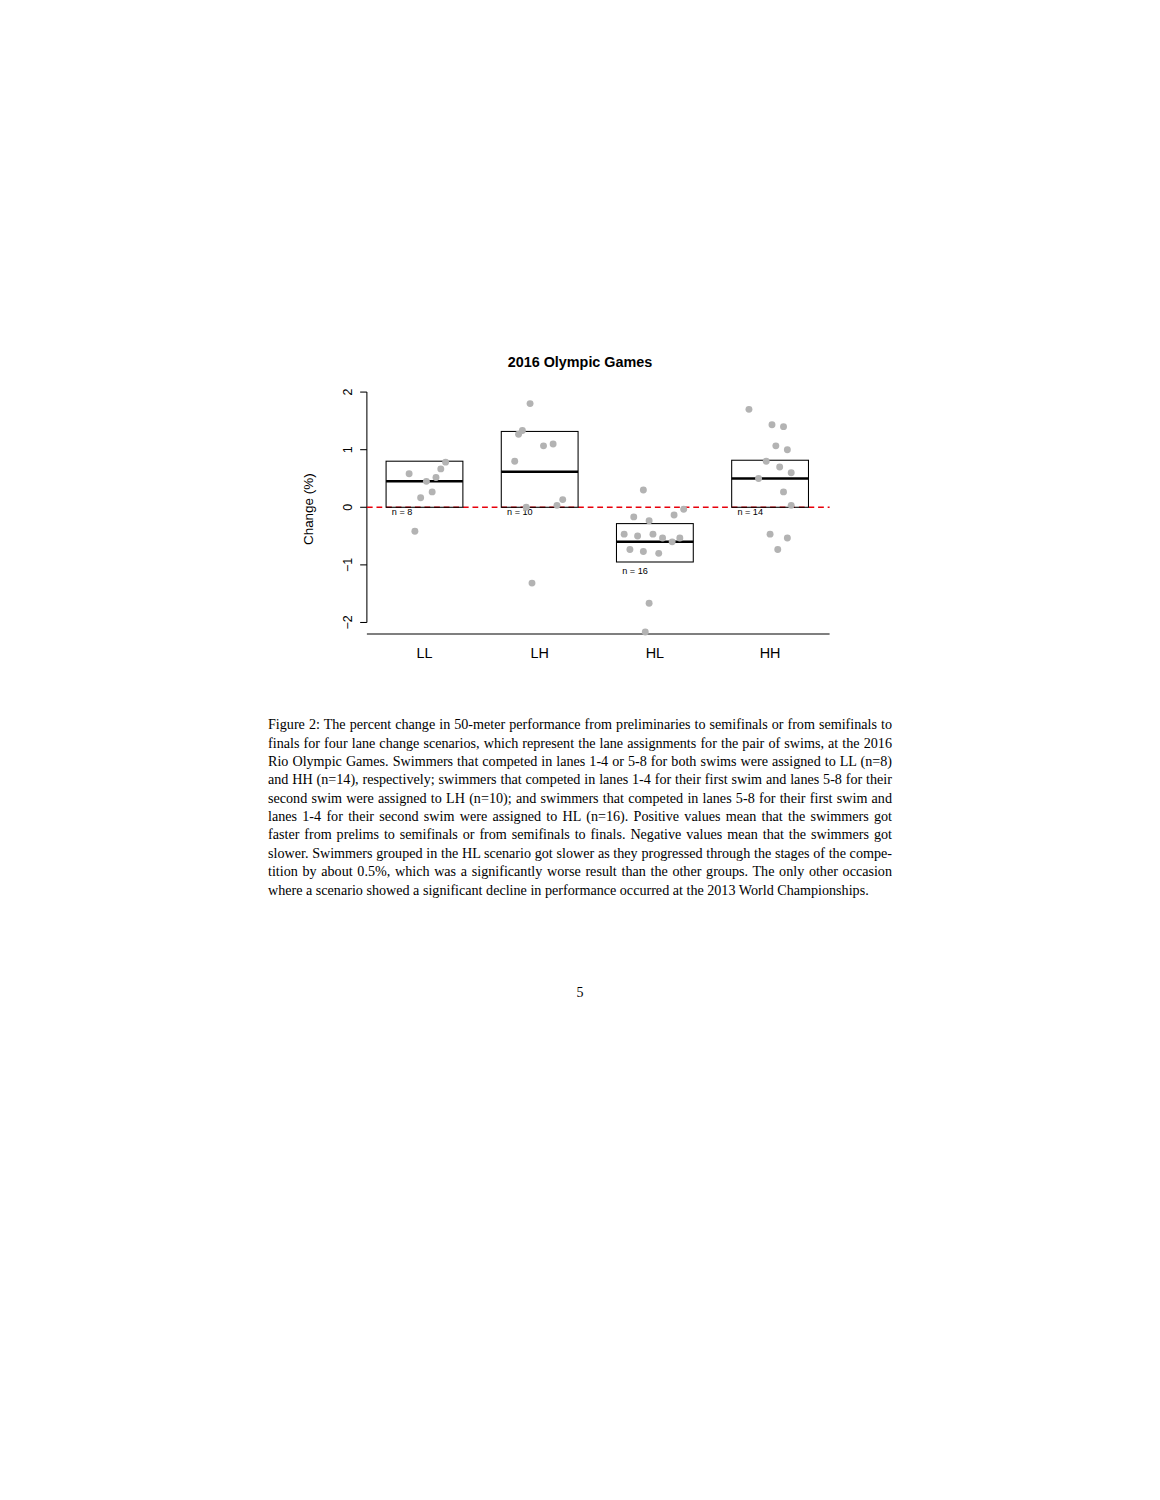2016 Olympic Games Box plot of percent change in 50-meter performance for four lane change scenarios: LL, LH, HL, HH, with individual data points overlaid. 2016 Olympic Games Change (%) 2 1 0 −1 −2 LL LH HL HH n = 8 n = 10 n = 16 n = 14
Figure 2: The percent change in 50-meter performance from preliminaries to semifinals or from semifinals to finals for four lane change scenarios, which represent the lane assignments for the pair of swims, at the 2016 Rio Olympic Games. Swimmers that competed in lanes 1-4 or 5-8 for both swims were assigned to LL (n=8) and HH (n=14), respectively; swimmers that competed in lanes 1-4 for their first swim and lanes 5-8 for their second swim were assigned to LH (n=10); and swimmers that competed in lanes 5-8 for their first swim and lanes 1-4 for their second swim were assigned to HL (n=16). Positive values mean that the swimmers got faster from prelims to semifinals or from semifinals to finals. Negative values mean that the swimmers got slower. Swimmers grouped in the HL scenario got slower as they progressed through the stages of the competition by about 0.5%, which was a significantly worse result than the other groups. The only other occasion where a scenario showed a significant decline in performance occurred at the 2013 World Championships.
5